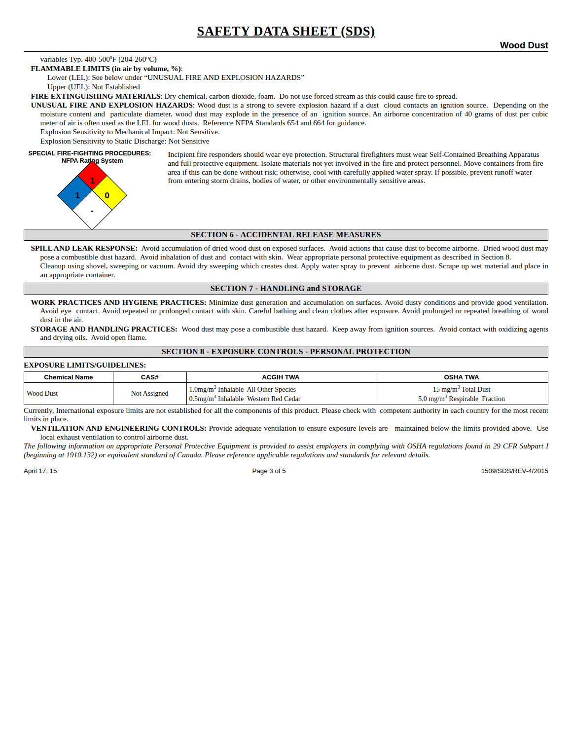SAFETY DATA SHEET (SDS)
Wood Dust
variables Typ. 400-500ºF (204-260°C)
FLAMMABLE LIMITS (in air by volume, %):
Lower (LEL): See below under “UNUSUAL FIRE AND EXPLOSION HAZARDS”
Upper (UEL): Not Established
FIRE EXTINGUISHING MATERIALS: Dry chemical, carbon dioxide, foam. Do not use forced stream as this could cause fire to spread.
UNUSUAL FIRE AND EXPLOSION HAZARDS: Wood dust is a strong to severe explosion hazard if a dust cloud contacts an ignition source. Depending on the moisture content and particulate diameter, wood dust may explode in the presence of an ignition source. An airborne concentration of 40 grams of dust per cubic meter of air is often used as the LEL for wood dusts. Reference NFPA Standards 654 and 664 for guidance.
Explosion Sensitivity to Mechanical Impact: Not Sensitive.
Explosion Sensitivity to Static Discharge: Not Sensitive
SPECIAL FIRE-FIGHTING PROCEDURES:
NFPA Rating System
1
1
0
-
Incipient fire responders should wear eye protection. Structural firefighters must wear Self-Contained Breathing Apparatus and full protective equipment. Isolate materials not yet involved in the fire and protect personnel. Move containers from fire area if this can be done without risk; otherwise, cool with carefully applied water spray. If possible, prevent runoff water from entering storm drains, bodies of water, or other environmentally sensitive areas.
SECTION 6 - ACCIDENTAL RELEASE MEASURES
SPILL AND LEAK RESPONSE: Avoid accumulation of dried wood dust on exposed surfaces. Avoid actions that cause dust to become airborne. Dried wood dust may pose a combustible dust hazard. Avoid inhalation of dust and contact with skin. Wear appropriate personal protective equipment as described in Section 8.
Cleanup using shovel, sweeping or vacuum. Avoid dry sweeping which creates dust. Apply water spray to prevent airborne dust. Scrape up wet material and place in an appropriate container.
SECTION 7 - HANDLING and STORAGE
WORK PRACTICES AND HYGIENE PRACTICES: Minimize dust generation and accumulation on surfaces. Avoid dusty conditions and provide good ventilation. Avoid eye contact. Avoid repeated or prolonged contact with skin. Careful bathing and clean clothes after exposure. Avoid prolonged or repeated breathing of wood dust in the air.
STORAGE AND HANDLING PRACTICES: Wood dust may pose a combustible dust hazard. Keep away from ignition sources. Avoid contact with oxidizing agents and drying oils. Avoid open flame.
SECTION 8 - EXPOSURE CONTROLS - PERSONAL PROTECTION
EXPOSURE LIMITS/GUIDELINES:
| Chemical Name | CAS# | ACGIH TWA | OSHA TWA |
| --- | --- | --- | --- |
| Wood Dust | Not Assigned | 1.0mg/m 3 Inhalable All Other Species 0.5mg/m 3 Inhalable Western Red Cedar | 15 mg/m 3 Total Dust 5.0 mg/m 3 Respirable Fraction |
Currently, International exposure limits are not established for all the components of this product. Please check with competent authority in each country for the most recent limits in place.
VENTILATION AND ENGINEERING CONTROLS: Provide adequate ventilation to ensure exposure levels are maintained below the limits provided above. Use local exhaust ventilation to control airborne dust.
The following information on appropriate Personal Protective Equipment is provided to assist employers in complying with OSHA regulations found in 29 CFR Subpart I (beginning at 1910.132) or equivalent standard of Canada. Please reference applicable regulations and standards for relevant details.
April 17, 15 Page 3 of 5 1509/SDS/REV-4/2015